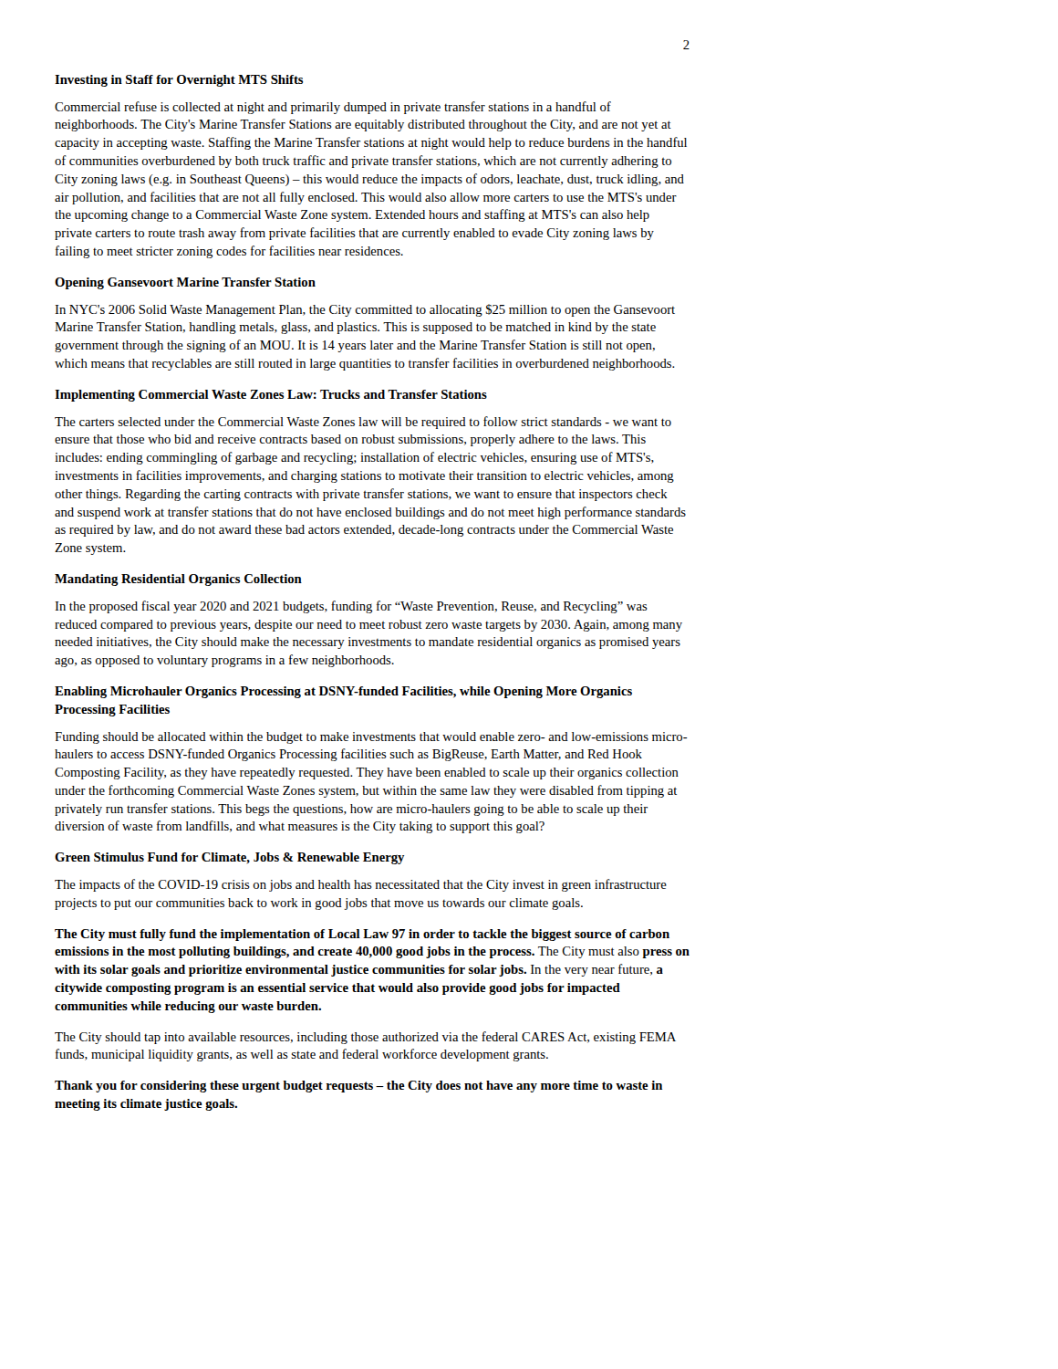2
Investing in Staff for Overnight MTS Shifts
Commercial refuse is collected at night and primarily dumped in private transfer stations in a handful of neighborhoods. The City's Marine Transfer Stations are equitably distributed throughout the City, and are not yet at capacity in accepting waste. Staffing the Marine Transfer stations at night would help to reduce burdens in the handful of communities overburdened by both truck traffic and private transfer stations, which are not currently adhering to City zoning laws (e.g. in Southeast Queens) – this would reduce the impacts of odors, leachate, dust, truck idling, and air pollution, and facilities that are not all fully enclosed. This would also allow more carters to use the MTS's under the upcoming change to a Commercial Waste Zone system. Extended hours and staffing at MTS's can also help private carters to route trash away from private facilities that are currently enabled to evade City zoning laws by failing to meet stricter zoning codes for facilities near residences.
Opening Gansevoort Marine Transfer Station
In NYC's 2006 Solid Waste Management Plan, the City committed to allocating $25 million to open the Gansevoort Marine Transfer Station, handling metals, glass, and plastics. This is supposed to be matched in kind by the state government through the signing of an MOU. It is 14 years later and the Marine Transfer Station is still not open, which means that recyclables are still routed in large quantities to transfer facilities in overburdened neighborhoods.
Implementing Commercial Waste Zones Law: Trucks and Transfer Stations
The carters selected under the Commercial Waste Zones law will be required to follow strict standards - we want to ensure that those who bid and receive contracts based on robust submissions, properly adhere to the laws. This includes: ending commingling of garbage and recycling; installation of electric vehicles, ensuring use of MTS's, investments in facilities improvements, and charging stations to motivate their transition to electric vehicles, among other things. Regarding the carting contracts with private transfer stations, we want to ensure that inspectors check and suspend work at transfer stations that do not have enclosed buildings and do not meet high performance standards as required by law, and do not award these bad actors extended, decade-long contracts under the Commercial Waste Zone system.
Mandating Residential Organics Collection
In the proposed fiscal year 2020 and 2021 budgets, funding for “Waste Prevention, Reuse, and Recycling” was reduced compared to previous years, despite our need to meet robust zero waste targets by 2030. Again, among many needed initiatives, the City should make the necessary investments to mandate residential organics as promised years ago, as opposed to voluntary programs in a few neighborhoods.
Enabling Microhauler Organics Processing at DSNY-funded Facilities, while Opening More Organics Processing Facilities
Funding should be allocated within the budget to make investments that would enable zero- and low-emissions micro-haulers to access DSNY-funded Organics Processing facilities such as BigReuse, Earth Matter, and Red Hook Composting Facility, as they have repeatedly requested. They have been enabled to scale up their organics collection under the forthcoming Commercial Waste Zones system, but within the same law they were disabled from tipping at privately run transfer stations. This begs the questions, how are micro-haulers going to be able to scale up their diversion of waste from landfills, and what measures is the City taking to support this goal?
Green Stimulus Fund for Climate, Jobs & Renewable Energy
The impacts of the COVID-19 crisis on jobs and health has necessitated that the City invest in green infrastructure projects to put our communities back to work in good jobs that move us towards our climate goals.
The City must fully fund the implementation of Local Law 97 in order to tackle the biggest source of carbon emissions in the most polluting buildings, and create 40,000 good jobs in the process. The City must also press on with its solar goals and prioritize environmental justice communities for solar jobs. In the very near future, a citywide composting program is an essential service that would also provide good jobs for impacted communities while reducing our waste burden.
The City should tap into available resources, including those authorized via the federal CARES Act, existing FEMA funds, municipal liquidity grants, as well as state and federal workforce development grants.
Thank you for considering these urgent budget requests – the City does not have any more time to waste in meeting its climate justice goals.